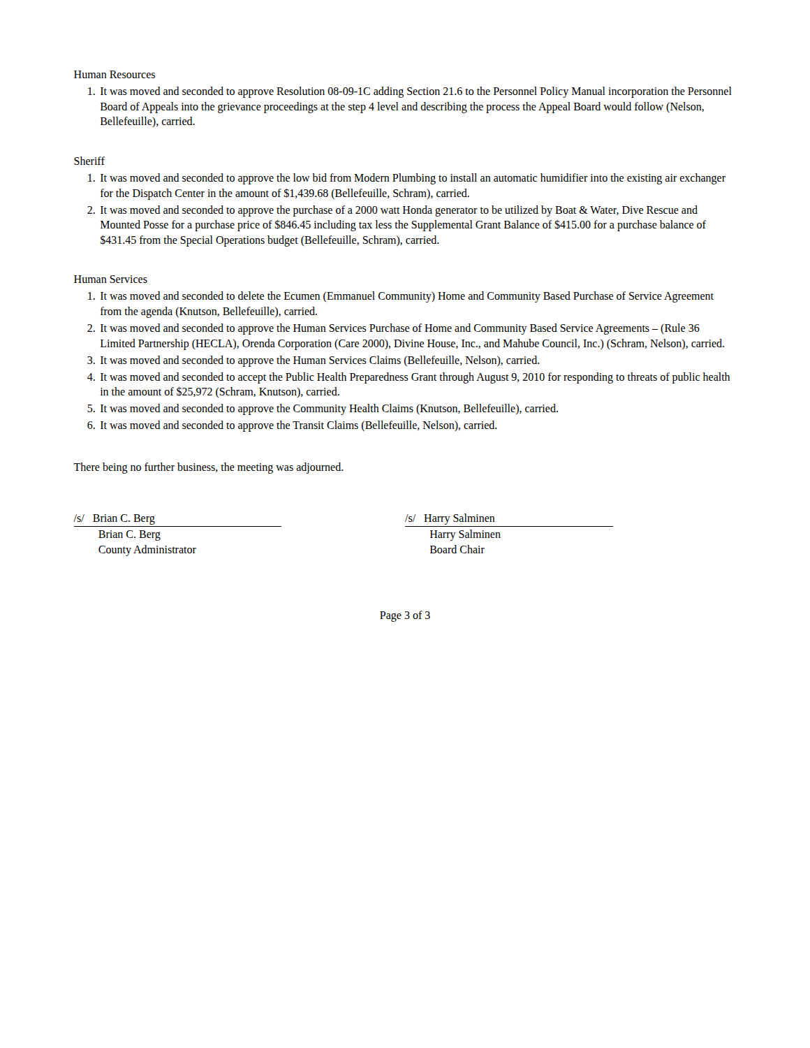Human Resources
It was moved and seconded to approve Resolution 08-09-1C adding Section 21.6 to the Personnel Policy Manual incorporation the Personnel Board of Appeals into the grievance proceedings at the step 4 level and describing the process the Appeal Board would follow (Nelson, Bellefeuille), carried.
Sheriff
It was moved and seconded to approve the low bid from Modern Plumbing to install an automatic humidifier into the existing air exchanger for the Dispatch Center in the amount of $1,439.68 (Bellefeuille, Schram), carried.
It was moved and seconded to approve the purchase of a 2000 watt Honda generator to be utilized by Boat & Water, Dive Rescue and Mounted Posse for a purchase price of $846.45 including tax less the Supplemental Grant Balance of $415.00 for a purchase balance of $431.45 from the Special Operations budget (Bellefeuille, Schram), carried.
Human Services
It was moved and seconded to delete the Ecumen (Emmanuel Community) Home and Community Based Purchase of Service Agreement from the agenda (Knutson, Bellefeuille), carried.
It was moved and seconded to approve the Human Services Purchase of Home and Community Based Service Agreements – (Rule 36 Limited Partnership (HECLA), Orenda Corporation (Care 2000), Divine House, Inc., and Mahube Council, Inc.) (Schram, Nelson), carried.
It was moved and seconded to approve the Human Services Claims (Bellefeuille, Nelson), carried.
It was moved and seconded to accept the Public Health Preparedness Grant through August 9, 2010 for responding to threats of public health in the amount of $25,972 (Schram, Knutson), carried.
It was moved and seconded to approve the Community Health Claims (Knutson, Bellefeuille), carried.
It was moved and seconded to approve the Transit Claims (Bellefeuille, Nelson), carried.
There being no further business, the meeting was adjourned.
| /s/ Brian C. Berg Brian C. Berg County Administrator | /s/ Harry Salminen Harry Salminen Board Chair |
Page 3 of 3